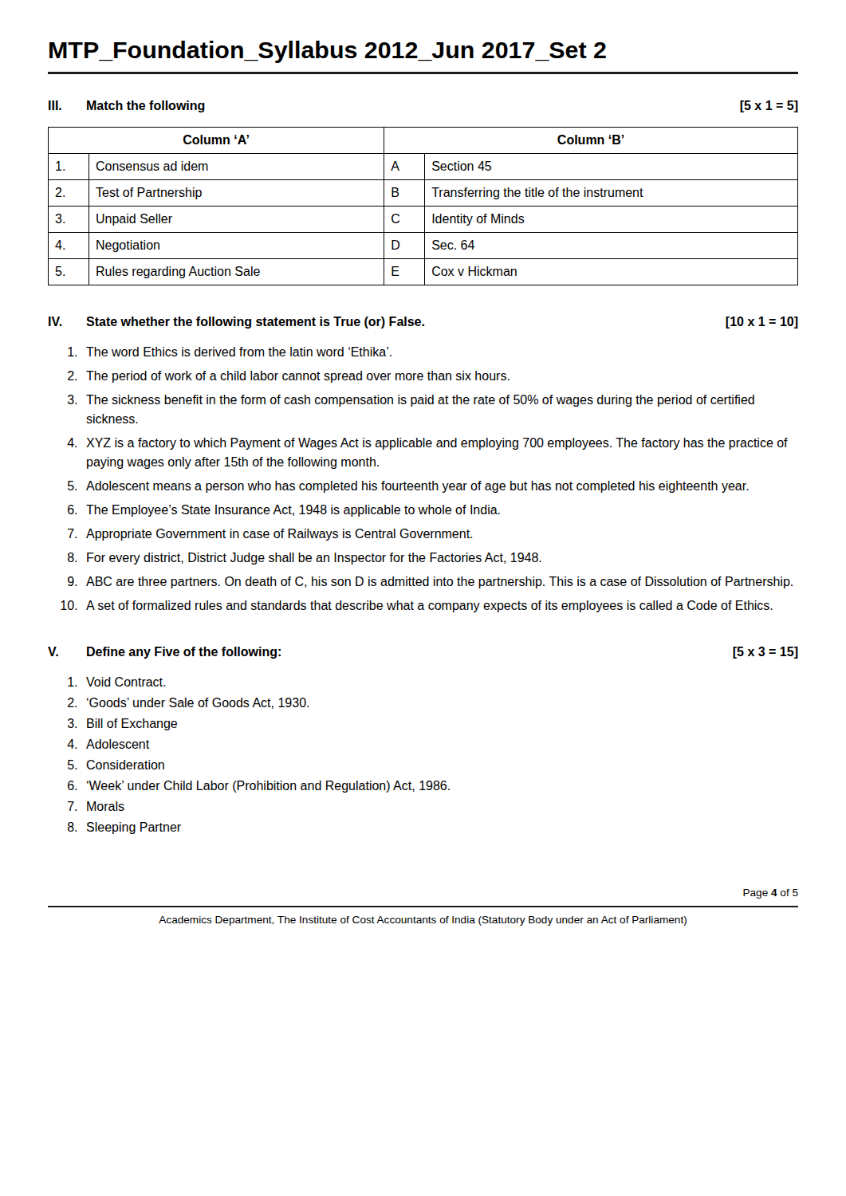MTP_Foundation_Syllabus 2012_Jun 2017_Set 2
III. Match the following [5 x 1 = 5]
| Column ‘A’ | Column ‘B’ |
| --- | --- |
| 1. | Consensus ad idem | A | Section 45 |
| 2. | Test of Partnership | B | Transferring the title of the instrument |
| 3. | Unpaid Seller | C | Identity of Minds |
| 4. | Negotiation | D | Sec. 64 |
| 5. | Rules regarding Auction Sale | E | Cox v Hickman |
IV. State whether the following statement is True (or) False. [10 x 1 = 10]
The word Ethics is derived from the latin word ‘Ethika’.
The period of work of a child labor cannot spread over more than six hours.
The sickness benefit in the form of cash compensation is paid at the rate of 50% of wages during the period of certified sickness.
XYZ is a factory to which Payment of Wages Act is applicable and employing 700 employees. The factory has the practice of paying wages only after 15th of the following month.
Adolescent means a person who has completed his fourteenth year of age but has not completed his eighteenth year.
The Employee’s State Insurance Act, 1948 is applicable to whole of India.
Appropriate Government in case of Railways is Central Government.
For every district, District Judge shall be an Inspector for the Factories Act, 1948.
ABC are three partners. On death of C, his son D is admitted into the partnership. This is a case of Dissolution of Partnership.
A set of formalized rules and standards that describe what a company expects of its employees is called a Code of Ethics.
V. Define any Five of the following: [5 x 3 = 15]
Void Contract.
‘Goods’ under Sale of Goods Act, 1930.
Bill of Exchange
Adolescent
Consideration
‘Week’ under Child Labor (Prohibition and Regulation) Act, 1986.
Morals
Sleeping Partner
Page 4 of 5
Academics Department, The Institute of Cost Accountants of India (Statutory Body under an Act of Parliament)